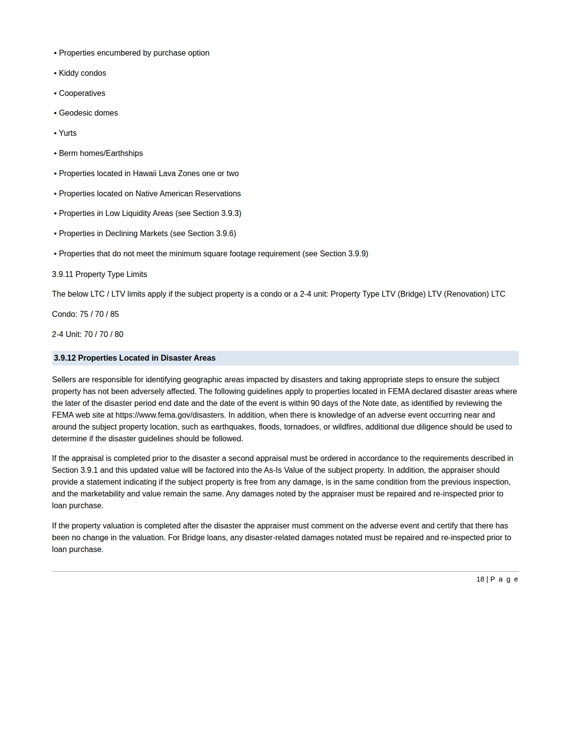• Properties encumbered by purchase option
• Kiddy condos
• Cooperatives
• Geodesic domes
• Yurts
• Berm homes/Earthships
• Properties located in Hawaii Lava Zones one or two
• Properties located on Native American Reservations
• Properties in Low Liquidity Areas (see Section 3.9.3)
• Properties in Declining Markets (see Section 3.9.6)
• Properties that do not meet the minimum square footage requirement (see Section 3.9.9)
3.9.11 Property Type Limits
The below LTC / LTV limits apply if the subject property is a condo or a 2-4 unit: Property Type LTV (Bridge) LTV (Renovation) LTC
Condo: 75 / 70 / 85
2-4 Unit: 70 / 70 / 80
3.9.12 Properties Located in Disaster Areas
Sellers are responsible for identifying geographic areas impacted by disasters and taking appropriate steps to ensure the subject property has not been adversely affected. The following guidelines apply to properties located in FEMA declared disaster areas where the later of the disaster period end date and the date of the event is within 90 days of the Note date, as identified by reviewing the FEMA web site at https://www.fema.gov/disasters. In addition, when there is knowledge of an adverse event occurring near and around the subject property location, such as earthquakes, floods, tornadoes, or wildfires, additional due diligence should be used to determine if the disaster guidelines should be followed.
If the appraisal is completed prior to the disaster a second appraisal must be ordered in accordance to the requirements described in Section 3.9.1 and this updated value will be factored into the As-Is Value of the subject property. In addition, the appraiser should provide a statement indicating if the subject property is free from any damage, is in the same condition from the previous inspection, and the marketability and value remain the same. Any damages noted by the appraiser must be repaired and re-inspected prior to loan purchase.
If the property valuation is completed after the disaster the appraiser must comment on the adverse event and certify that there has been no change in the valuation. For Bridge loans, any disaster-related damages notated must be repaired and re-inspected prior to loan purchase.
18 | P a g e